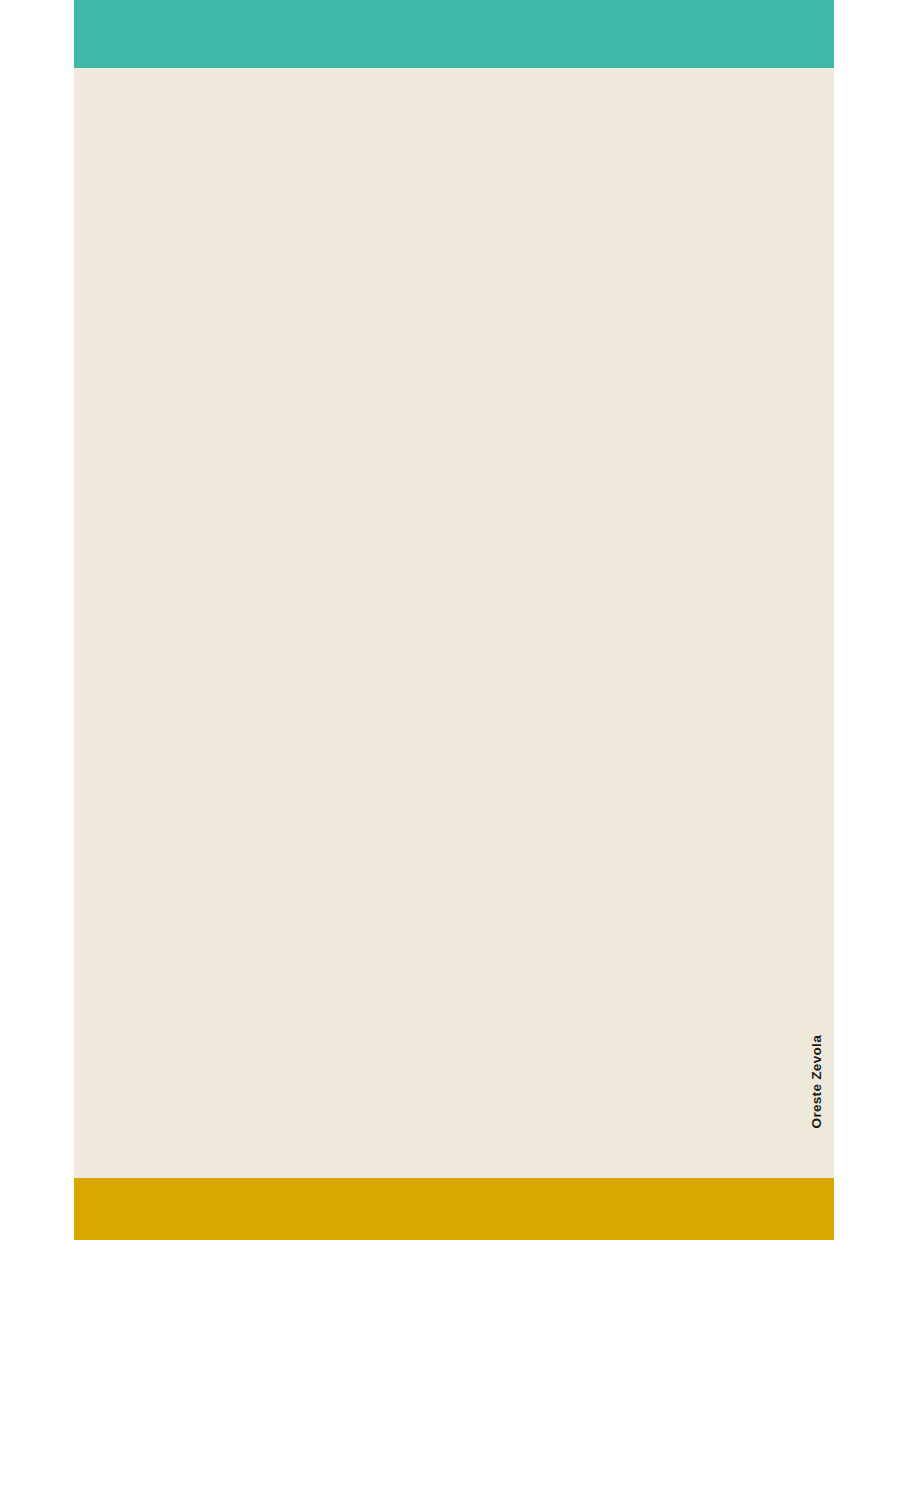Oreste Zevola